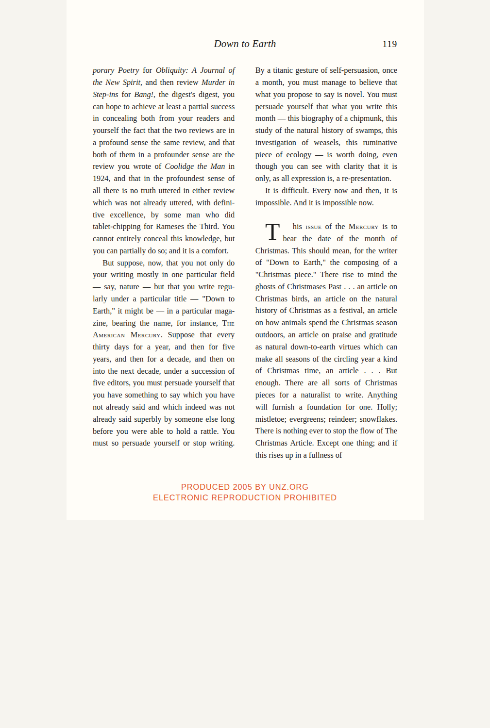Down to Earth 119
porary Poetry for Obliquity: A Journal of the New Spirit, and then review Murder in Step-ins for Bang!, the digest's digest, you can hope to achieve at least a partial success in concealing both from your readers and yourself the fact that the two reviews are in a profound sense the same review, and that both of them in a profounder sense are the review you wrote of Coolidge the Man in 1924, and that in the profoundest sense of all there is no truth uttered in either review which was not already uttered, with definitive excellence, by some man who did tablet-chipping for Rameses the Third. You cannot entirely conceal this knowledge, but you can partially do so; and it is a comfort.
But suppose, now, that you not only do your writing mostly in one particular field — say, nature — but that you write regularly under a particular title — "Down to Earth," it might be — in a particular magazine, bearing the name, for instance, The American Mercury. Suppose that every thirty days for a year, and then for five years, and then for a decade, and then on into the next decade, under a succession of five editors, you must persuade yourself that you have something to say which you have not already said and which indeed was not already said superbly by someone else long before you were able to hold a rattle. You must so persuade yourself or stop writing. By a titanic gesture of self-persuasion, once a month, you must manage to believe that what you propose to say is novel. You must persuade yourself that what you write this month — this biography of a chipmunk, this study of the natural history of swamps, this investigation of weasels, this ruminative piece of ecology — is worth doing, even though you can see with clarity that it is only, as all expression is, a re-presentation.
It is difficult. Every now and then, it is impossible. And it is impossible now.
This issue of the Mercury is to bear the date of the month of Christmas. This should mean, for the writer of "Down to Earth," the composing of a "Christmas piece." There rise to mind the ghosts of Christmases Past . . . an article on Christmas birds, an article on the natural history of Christmas as a festival, an article on how animals spend the Christmas season outdoors, an article on praise and gratitude as natural down-to-earth virtues which can make all seasons of the circling year a kind of Christmas time, an article . . . But enough. There are all sorts of Christmas pieces for a naturalist to write. Anything will furnish a foundation for one. Holly; mistletoe; evergreens; reindeer; snowflakes. There is nothing ever to stop the flow of The Christmas Article. Except one thing; and if this rises up in a fullness of
PRODUCED 2005 BY UNZ.ORG
ELECTRONIC REPRODUCTION PROHIBITED